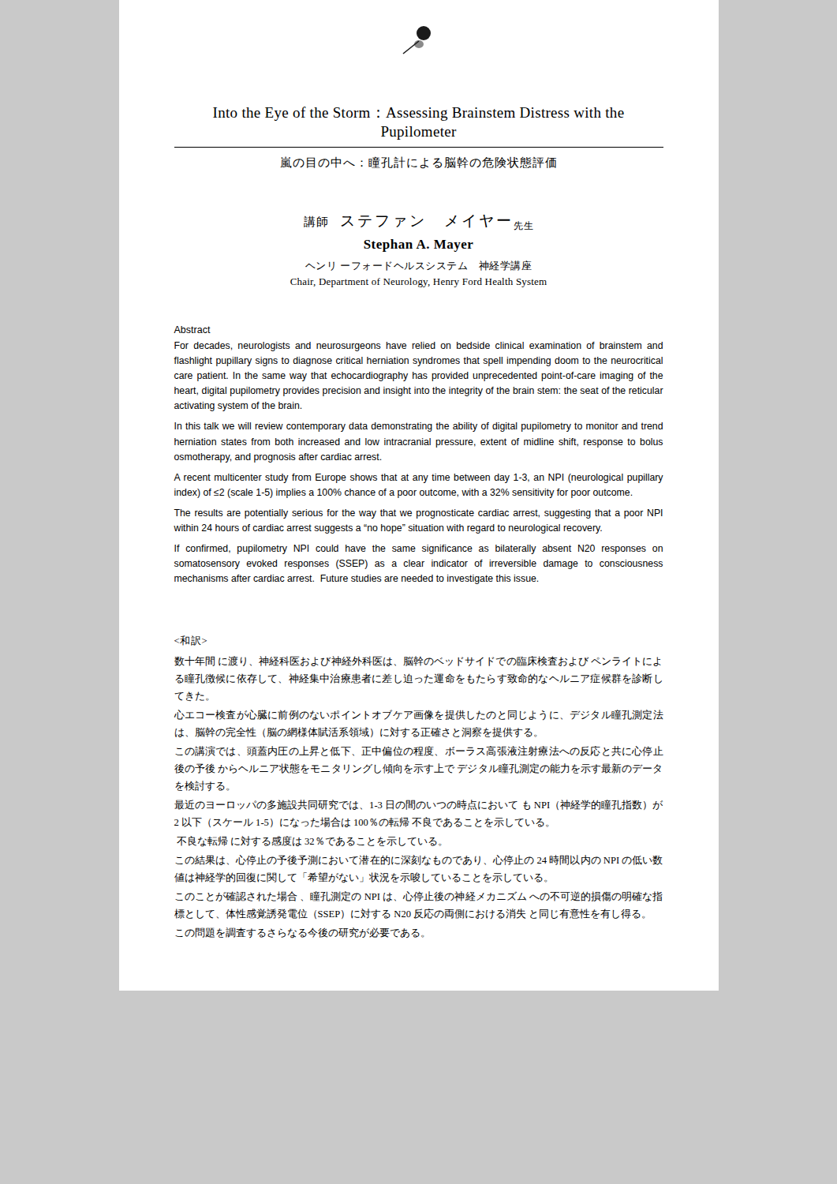Into the Eye of the Storm：Assessing Brainstem Distress with the Pupilometer
嵐の目の中へ：瞳孔計による脳幹の危険状態評価
講師 ステファン　メイヤー 先生
Stephan A. Mayer
ヘンリ ーフォードヘルスシステム　神経学講座
Chair, Department of Neurology, Henry Ford Health System
Abstract
For decades, neurologists and neurosurgeons have relied on bedside clinical examination of brainstem and flashlight pupillary signs to diagnose critical herniation syndromes that spell impending doom to the neurocritical care patient. In the same way that echocardiography has provided unprecedented point-of-care imaging of the heart, digital pupilometry provides precision and insight into the integrity of the brain stem: the seat of the reticular activating system of the brain.
In this talk we will review contemporary data demonstrating the ability of digital pupilometry to monitor and trend herniation states from both increased and low intracranial pressure, extent of midline shift, response to bolus osmotherapy, and prognosis after cardiac arrest.
A recent multicenter study from Europe shows that at any time between day 1-3, an NPI (neurological pupillary index) of ≤2 (scale 1-5) implies a 100% chance of a poor outcome, with a 32% sensitivity for poor outcome.
The results are potentially serious for the way that we prognosticate cardiac arrest, suggesting that a poor NPI within 24 hours of cardiac arrest suggests a “no hope” situation with regard to neurological recovery.
If confirmed, pupilometry NPI could have the same significance as bilaterally absent N20 responses on somatosensory evoked responses (SSEP) as a clear indicator of irreversible damage to consciousness mechanisms after cardiac arrest. Future studies are needed to investigate this issue.
<和訳>
数十年間 に渡り、神経科医および神経外科医は、脳幹のベッドサイドでの臨床検査および ペンライトによる瞳孔徴候に依存して、神経集中治療患者に差し迫った運命をもたらす致命的なヘルニア症候群を診断してきた。
心エコー検査が心臓に前例のないポイントオブケア画像を提供したのと同じように、デジタル瞳孔測定法は、脳幹の完全性（脳の網様体賦活系領域）に対する正確さと洞察を提供する。
この講演では、頭蓋内圧の上昇と低下、正中偏位の程度、ボーラス高張液注射療法への反応と共に心停止後の予後 からヘルニア状態をモニタリングし傾向を示す上で デジタル瞳孔測定の能力を示す最新のデータを検討する。
最近のヨーロッパの多施設共同研究では、1-3 日の間のいつの時点において も NPI（神経学的瞳孔指数）が 2 以下（スケール 1-5）になった場合は 100％の転帰 不良であることを示している。
不良な転帰 に対する感度は 32％であることを示している。
この結果は、心停止の予後予測において潜在的に深刻なものであり、心停止の 24 時間以内の NPI の低い数値は神経学的回復に関して「希望がない」状況を示唆していることを示している。
このことが確認された場合 、瞳孔測定の NPI は、心停止後の神経メカニズム への不可逆的損傷の明確な指標として、体性感覚誘発電位（SSEP）に対する N20 反応の両側における消失 と同じ有意性を有し得る。
この問題を調査するさらなる今後の研究が必要である。